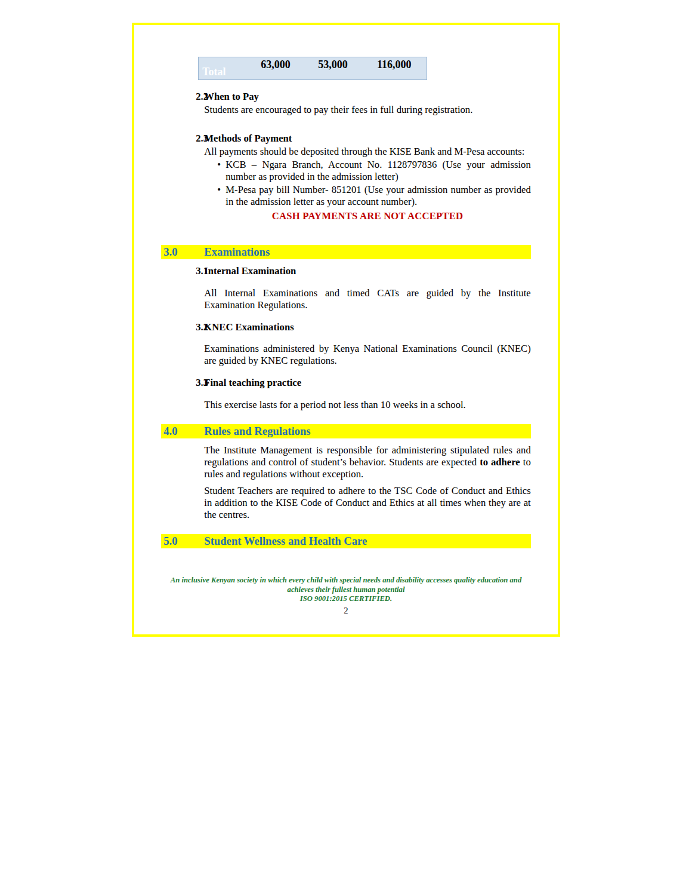| Total | 63,000 | 53,000 | 116,000 |
2.2
When to Pay
Students are encouraged to pay their fees in full during registration.
2.3
Methods of Payment
All payments should be deposited through the KISE Bank and M-Pesa accounts:
KCB – Ngara Branch, Account No. 1128797836 (Use your admission number as provided in the admission letter)
M-Pesa pay bill Number- 851201 (Use your admission number as provided in the admission letter as your account number).
CASH PAYMENTS ARE NOT ACCEPTED
3.0 Examinations
3.1
Internal Examination
All Internal Examinations and timed CATs are guided by the Institute Examination Regulations.
3.2
KNEC Examinations
Examinations administered by Kenya National Examinations Council (KNEC) are guided by KNEC regulations.
3.3
Final teaching practice
This exercise lasts for a period not less than 10 weeks in a school.
4.0 Rules and Regulations
The Institute Management is responsible for administering stipulated rules and regulations and control of student’s behavior. Students are expected to adhere to rules and regulations without exception.
Student Teachers are required to adhere to the TSC Code of Conduct and Ethics in addition to the KISE Code of Conduct and Ethics at all times when they are at the centres.
5.0 Student Wellness and Health Care
An inclusive Kenyan society in which every child with special needs and disability accesses quality education and achieves their fullest human potential
ISO 9001:2015 CERTIFIED.
2